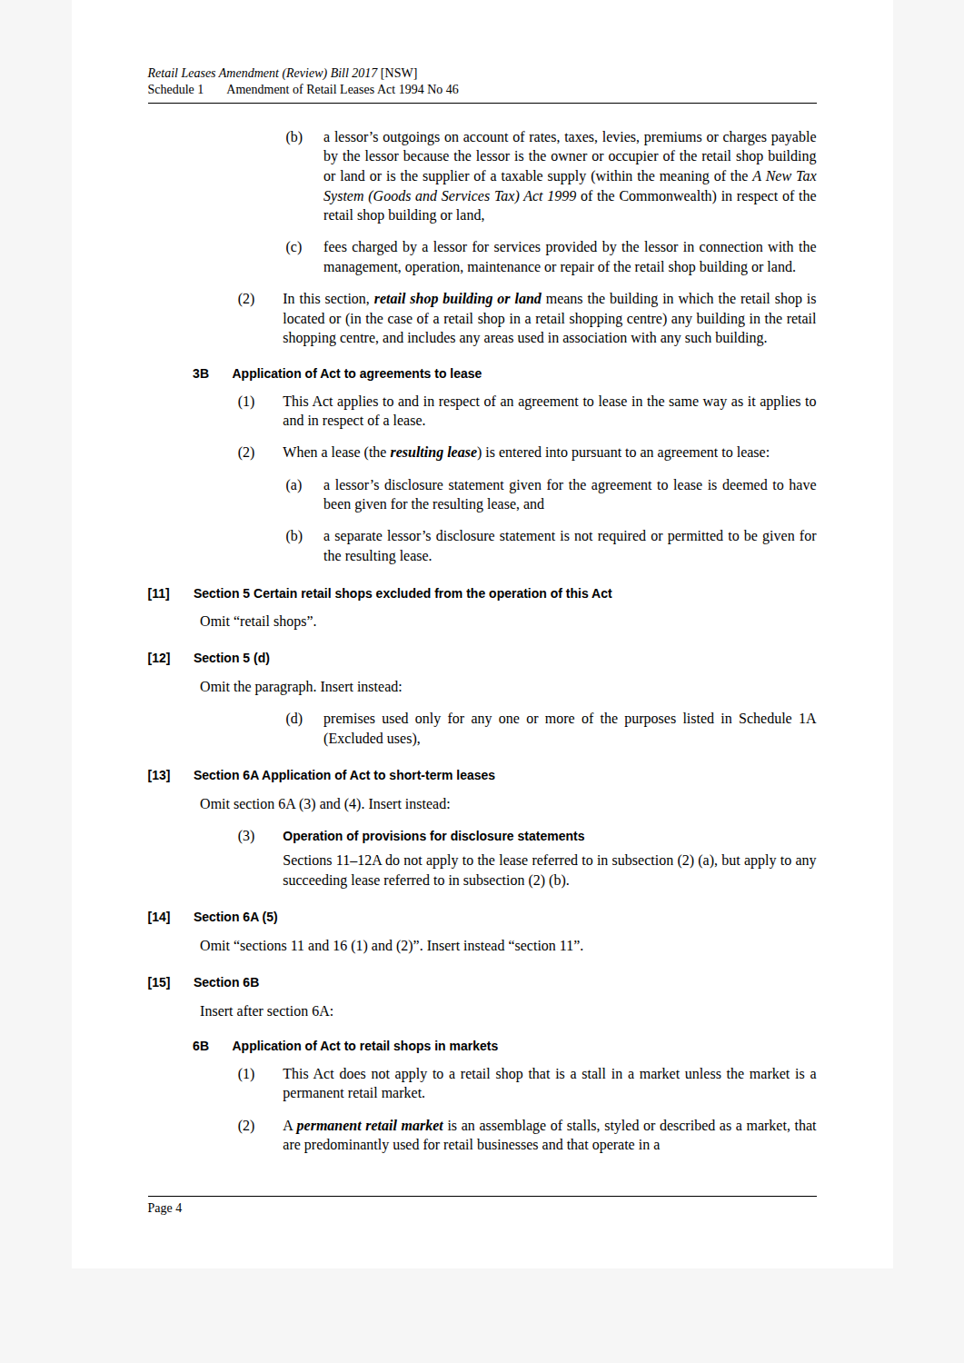Retail Leases Amendment (Review) Bill 2017 [NSW]
Schedule 1 Amendment of Retail Leases Act 1994 No 46
(b) a lessor’s outgoings on account of rates, taxes, levies, premiums or charges payable by the lessor because the lessor is the owner or occupier of the retail shop building or land or is the supplier of a taxable supply (within the meaning of the A New Tax System (Goods and Services Tax) Act 1999 of the Commonwealth) in respect of the retail shop building or land,
(c) fees charged by a lessor for services provided by the lessor in connection with the management, operation, maintenance or repair of the retail shop building or land.
(2) In this section, retail shop building or land means the building in which the retail shop is located or (in the case of a retail shop in a retail shopping centre) any building in the retail shopping centre, and includes any areas used in association with any such building.
3BApplication of Act to agreements to lease
(1) This Act applies to and in respect of an agreement to lease in the same way as it applies to and in respect of a lease.
(2) When a lease (the resulting lease) is entered into pursuant to an agreement to lease:
(a) a lessor’s disclosure statement given for the agreement to lease is deemed to have been given for the resulting lease, and
(b) a separate lessor’s disclosure statement is not required or permitted to be given for the resulting lease.
[11] Section 5 Certain retail shops excluded from the operation of this Act
Omit “retail shops”.
[12] Section 5 (d)
Omit the paragraph. Insert instead:
(d) premises used only for any one or more of the purposes listed in Schedule 1A (Excluded uses),
[13] Section 6A Application of Act to short-term leases
Omit section 6A (3) and (4). Insert instead:
(3) Operation of provisions for disclosure statements
Sections 11–12A do not apply to the lease referred to in subsection (2) (a), but apply to any succeeding lease referred to in subsection (2) (b).
[14] Section 6A (5)
Omit “sections 11 and 16 (1) and (2)”. Insert instead “section 11”.
[15] Section 6B
Insert after section 6A:
6BApplication of Act to retail shops in markets
(1) This Act does not apply to a retail shop that is a stall in a market unless the market is a permanent retail market.
(2) A permanent retail market is an assemblage of stalls, styled or described as a market, that are predominantly used for retail businesses and that operate in a
Page 4